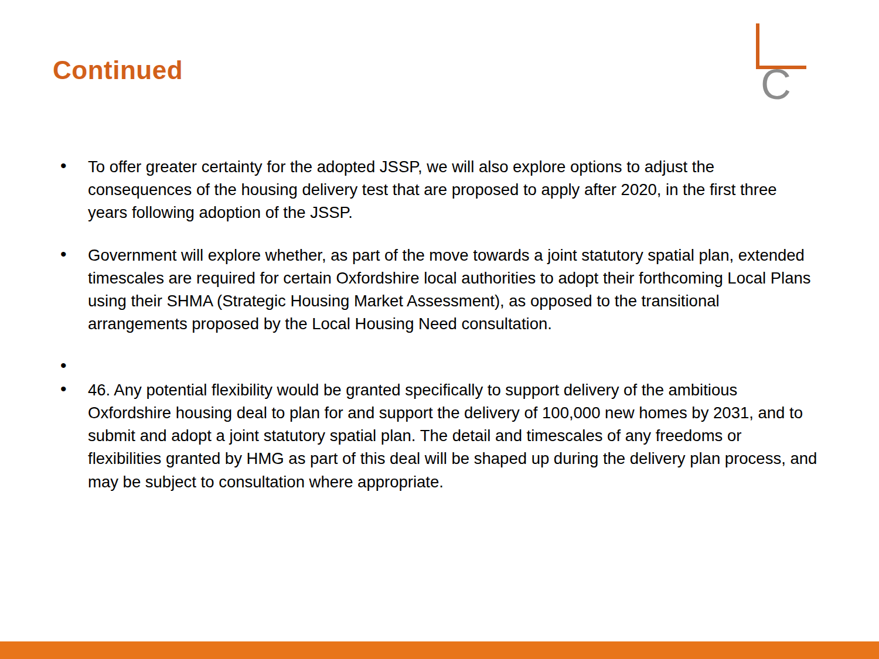Continued
C
To offer greater certainty for the adopted JSSP, we will also explore options to adjust the consequences of the housing delivery test that are proposed to apply after 2020, in the first three years following adoption of the JSSP.
Government will explore whether, as part of the move towards a joint statutory spatial plan, extended timescales are required for certain Oxfordshire local authorities to adopt their forthcoming Local Plans using their SHMA (Strategic Housing Market Assessment), as opposed to the transitional arrangements proposed by the Local Housing Need consultation.
46. Any potential flexibility would be granted specifically to support delivery of the ambitious Oxfordshire housing deal to plan for and support the delivery of 100,000 new homes by 2031, and to submit and adopt a joint statutory spatial plan. The detail and timescales of any freedoms or flexibilities granted by HMG as part of this deal will be shaped up during the delivery plan process, and may be subject to consultation where appropriate.